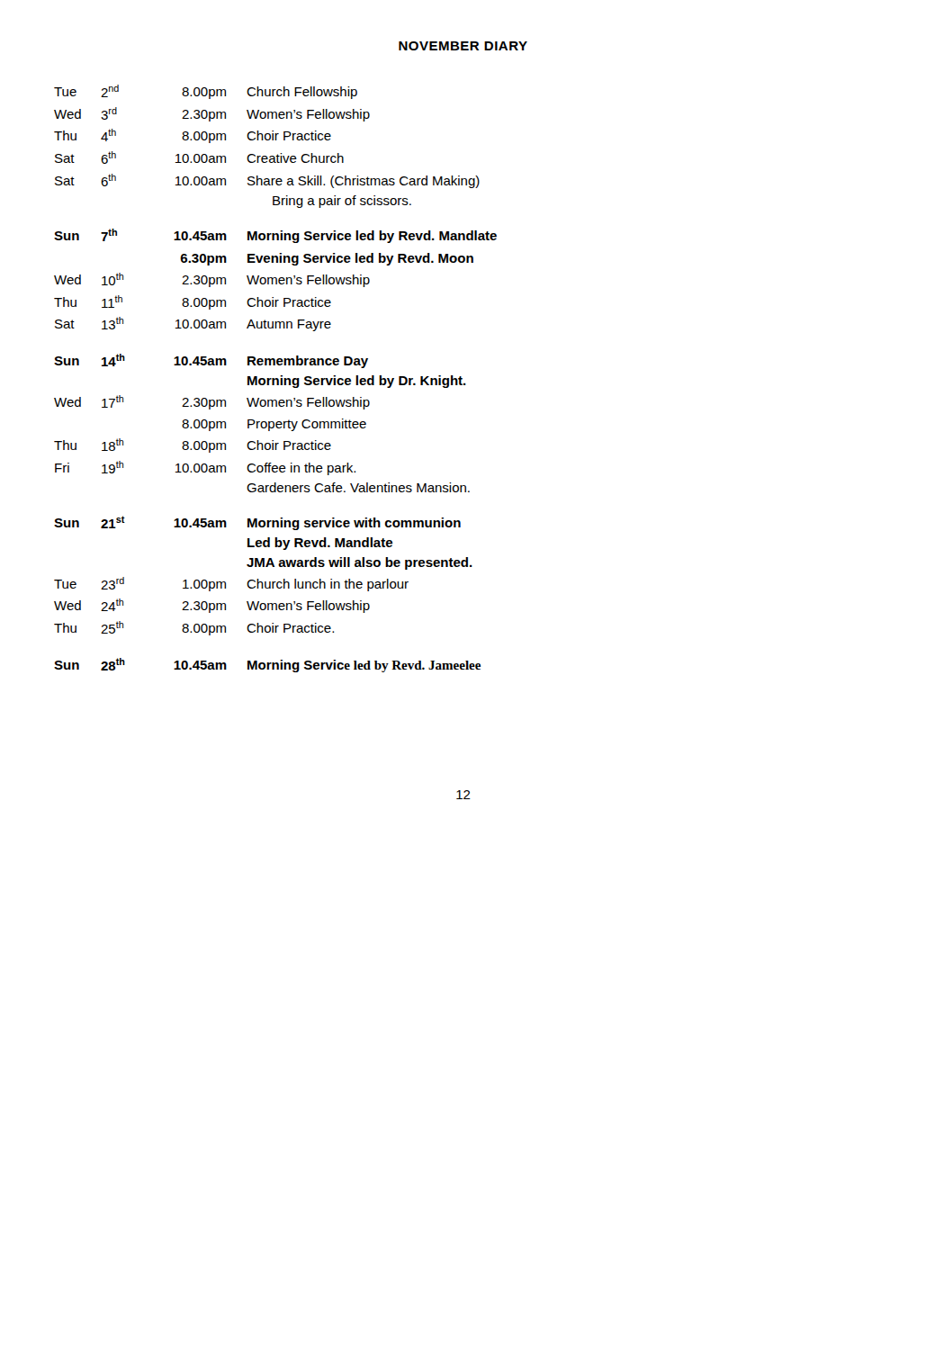NOVEMBER DIARY
| Tue | 2 nd | 8.00pm | Church Fellowship |
| Wed | 3 rd | 2.30pm | Women’s Fellowship |
| Thu | 4 th | 8.00pm | Choir Practice |
| Sat | 6 th | 10.00am | Creative Church |
| Sat | 6 th | 10.00am | Share a Skill. (Christmas Card Making) Bring a pair of scissors. |
| Sun | 7 th | 10.45am | Morning Service led by Revd. Mandlate |
| | | 6.30pm | Evening Service led by Revd. Moon |
| Wed | 10 th | 2.30pm | Women’s Fellowship |
| Thu | 11 th | 8.00pm | Choir Practice |
| Sat | 13 th | 10.00am | Autumn Fayre |
| Sun | 14 th | 10.45am | Remembrance Day Morning Service led by Dr. Knight. |
| Wed | 17 th | 2.30pm | Women’s Fellowship |
| | | 8.00pm | Property Committee |
| Thu | 18 th | 8.00pm | Choir Practice |
| Fri | 19 th | 10.00am | Coffee in the park. Gardeners Cafe. Valentines Mansion. |
| Sun | 21 st | 10.45am | Morning service with communion Led by Revd. Mandlate JMA awards will also be presented. |
| Tue | 23 rd | 1.00pm | Church lunch in the parlour |
| Wed | 24 th | 2.30pm | Women’s Fellowship |
| Thu | 25 th | 8.00pm | Choir Practice. |
| Sun | 28 th | 10.45am | Morning Servic e led by Revd. Jameelee |
12